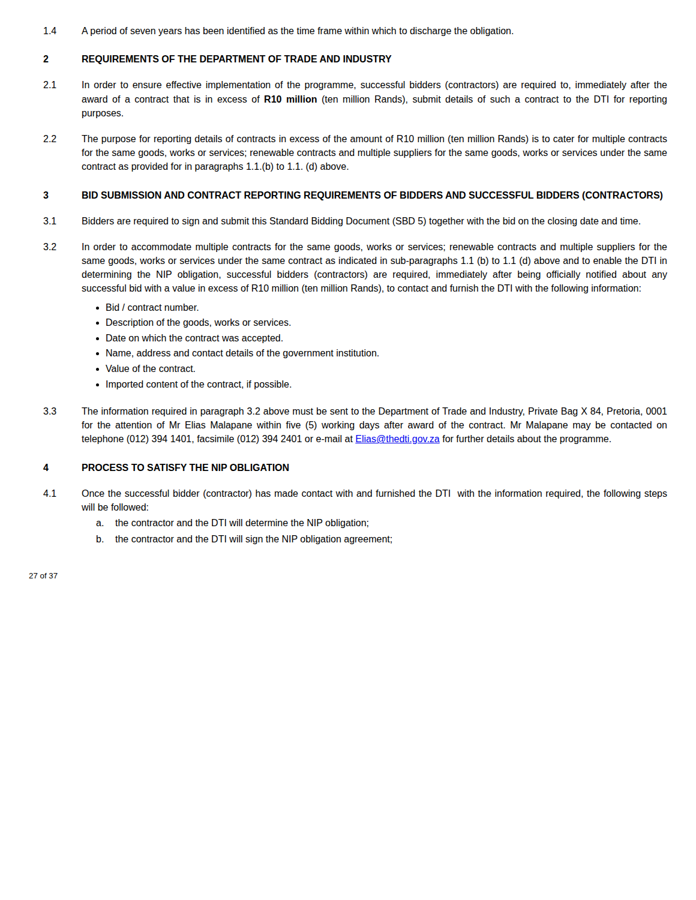1.4
A period of seven years has been identified as the time frame within which to discharge the obligation.
2 REQUIREMENTS OF THE DEPARTMENT OF TRADE AND INDUSTRY
2.1
In order to ensure effective implementation of the programme, successful bidders (contractors) are required to, immediately after the award of a contract that is in excess of R10 million (ten million Rands), submit details of such a contract to the DTI for reporting purposes.
2.2
The purpose for reporting details of contracts in excess of the amount of R10 million (ten million Rands) is to cater for multiple contracts for the same goods, works or services; renewable contracts and multiple suppliers for the same goods, works or services under the same contract as provided for in paragraphs 1.1.(b) to 1.1. (d) above.
3 BID SUBMISSION AND CONTRACT REPORTING REQUIREMENTS OF BIDDERS AND SUCCESSFUL BIDDERS (CONTRACTORS)
3.1
Bidders are required to sign and submit this Standard Bidding Document (SBD 5) together with the bid on the closing date and time.
3.2
In order to accommodate multiple contracts for the same goods, works or services; renewable contracts and multiple suppliers for the same goods, works or services under the same contract as indicated in sub-paragraphs 1.1 (b) to 1.1 (d) above and to enable the DTI in determining the NIP obligation, successful bidders (contractors) are required, immediately after being officially notified about any successful bid with a value in excess of R10 million (ten million Rands), to contact and furnish the DTI with the following information:
Bid / contract number.
Description of the goods, works or services.
Date on which the contract was accepted.
Name, address and contact details of the government institution.
Value of the contract.
Imported content of the contract, if possible.
3.3
The information required in paragraph 3.2 above must be sent to the Department of Trade and Industry, Private Bag X 84, Pretoria, 0001 for the attention of Mr Elias Malapane within five (5) working days after award of the contract. Mr Malapane may be contacted on telephone (012) 394 1401, facsimile (012) 394 2401 or e-mail at Elias@thedti.gov.za for further details about the programme.
4 PROCESS TO SATISFY THE NIP OBLIGATION
4.1
Once the successful bidder (contractor) has made contact with and furnished the DTI with the information required, the following steps will be followed:
a.
the contractor and the DTI will determine the NIP obligation;
b.
the contractor and the DTI will sign the NIP obligation agreement;
27 of 37